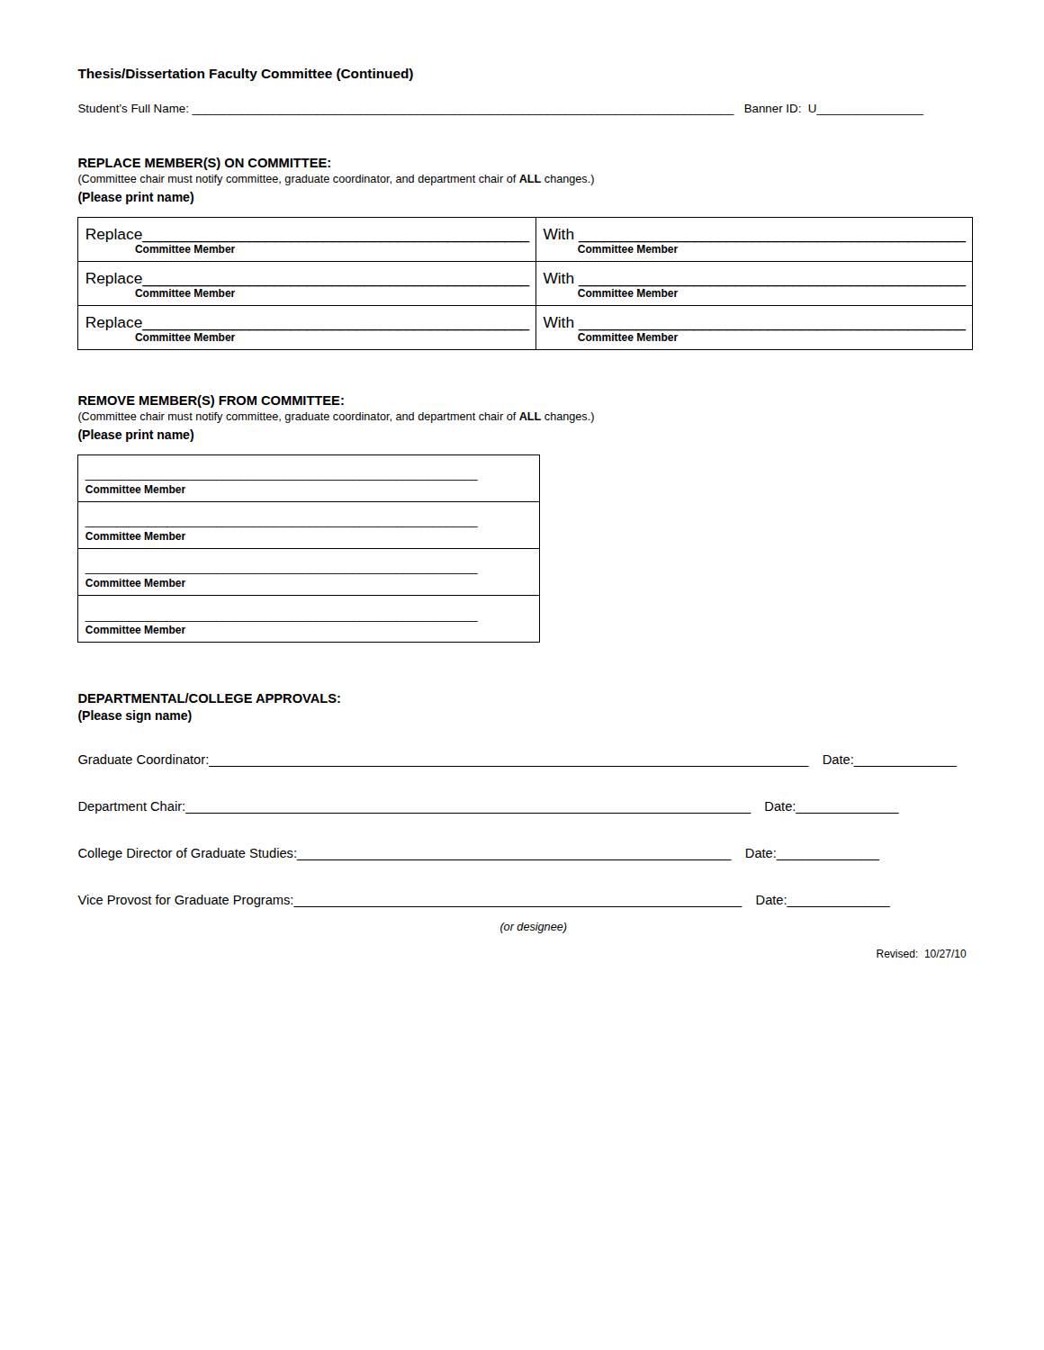Thesis/Dissertation Faculty Committee (Continued)
Student’s Full Name: _______________________________________________________________________________________ Banner ID: U________________
Replace Member(s) on Committee:
(Committee chair must notify committee, graduate coordinator, and department chair of ALL changes.)
(Please print name)
| Replace _______________________________________________ Committee Member | With _______________________________________________ Committee Member |
| Replace _______________________________________________ Committee Member | With _______________________________________________ Committee Member |
| Replace _______________________________________________ Committee Member | With _______________________________________________ Committee Member |
Remove Member(s) from Committee:
(Committee chair must notify committee, graduate coordinator, and department chair of ALL changes.)
(Please print name)
| _______________________________________________________________ Committee Member |
| _______________________________________________________________ Committee Member |
| _______________________________________________________________ Committee Member |
| _______________________________________________________________ Committee Member |
Departmental/College Approvals:
(Please sign name)
Graduate Coordinator:_______________________________________________________________________________________ Date:______________
Department Chair:__________________________________________________________________________________ Date:______________
College Director of Graduate Studies:_______________________________________________________________ Date:______________
Vice Provost for Graduate Programs:_________________________________________________________________ Date:______________
(or designee)
Revised: 10/27/10